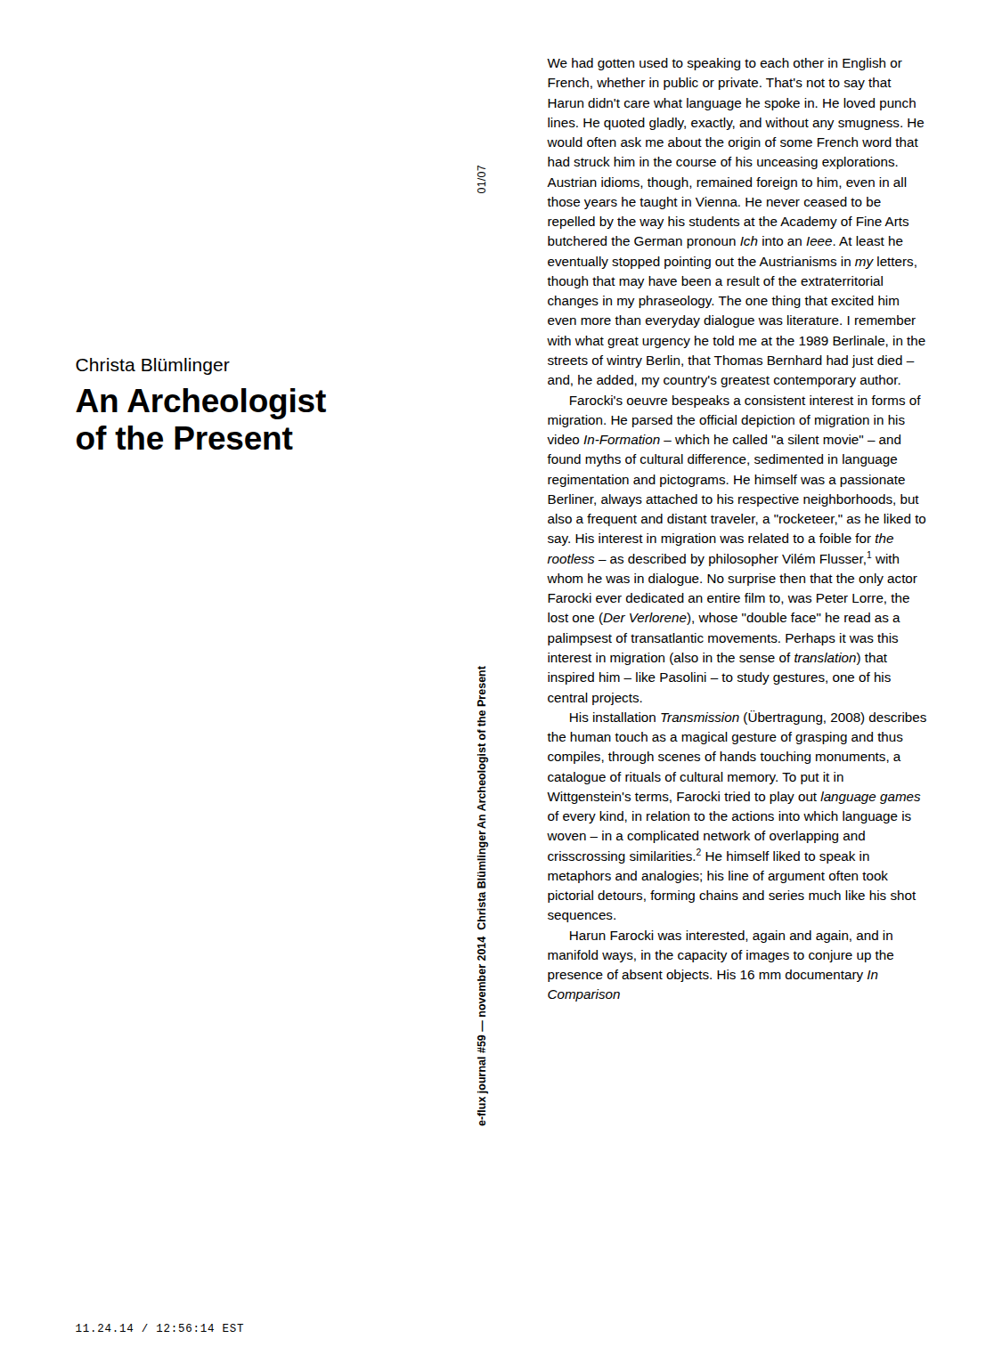01/07
Christa Blümlinger
An Archeologist
of the Present
e-flux journal #59 — november 2014 Christa Blümlinger
An Archeologist of the Present
We had gotten used to speaking to each other in English or French, whether in public or private. That's not to say that Harun didn't care what language he spoke in. He loved punch lines. He quoted gladly, exactly, and without any smugness. He would often ask me about the origin of some French word that had struck him in the course of his unceasing explorations. Austrian idioms, though, remained foreign to him, even in all those years he taught in Vienna. He never ceased to be repelled by the way his students at the Academy of Fine Arts butchered the German pronoun Ich into an Ieee. At least he eventually stopped pointing out the Austrianisms in my letters, though that may have been a result of the extraterritorial changes in my phraseology. The one thing that excited him even more than everyday dialogue was literature. I remember with what great urgency he told me at the 1989 Berlinale, in the streets of wintry Berlin, that Thomas Bernhard had just died – and, he added, my country's greatest contemporary author.
Farocki's oeuvre bespeaks a consistent interest in forms of migration. He parsed the official depiction of migration in his video In-Formation – which he called "a silent movie" – and found myths of cultural difference, sedimented in language regimentation and pictograms. He himself was a passionate Berliner, always attached to his respective neighborhoods, but also a frequent and distant traveler, a "rocketeer," as he liked to say. His interest in migration was related to a foible for the rootless – as described by philosopher Vilém Flusser,1 with whom he was in dialogue. No surprise then that the only actor Farocki ever dedicated an entire film to, was Peter Lorre, the lost one (Der Verlorene), whose "double face" he read as a palimpsest of transatlantic movements. Perhaps it was this interest in migration (also in the sense of translation) that inspired him – like Pasolini – to study gestures, one of his central projects.
His installation Transmission (Übertragung, 2008) describes the human touch as a magical gesture of grasping and thus compiles, through scenes of hands touching monuments, a catalogue of rituals of cultural memory. To put it in Wittgenstein's terms, Farocki tried to play out language games of every kind, in relation to the actions into which language is woven – in a complicated network of overlapping and crisscrossing similarities.2 He himself liked to speak in metaphors and analogies; his line of argument often took pictorial detours, forming chains and series much like his shot sequences.
Harun Farocki was interested, again and again, and in manifold ways, in the capacity of images to conjure up the presence of absent objects. His 16 mm documentary In Comparison
11.24.14 / 12:56:14 EST